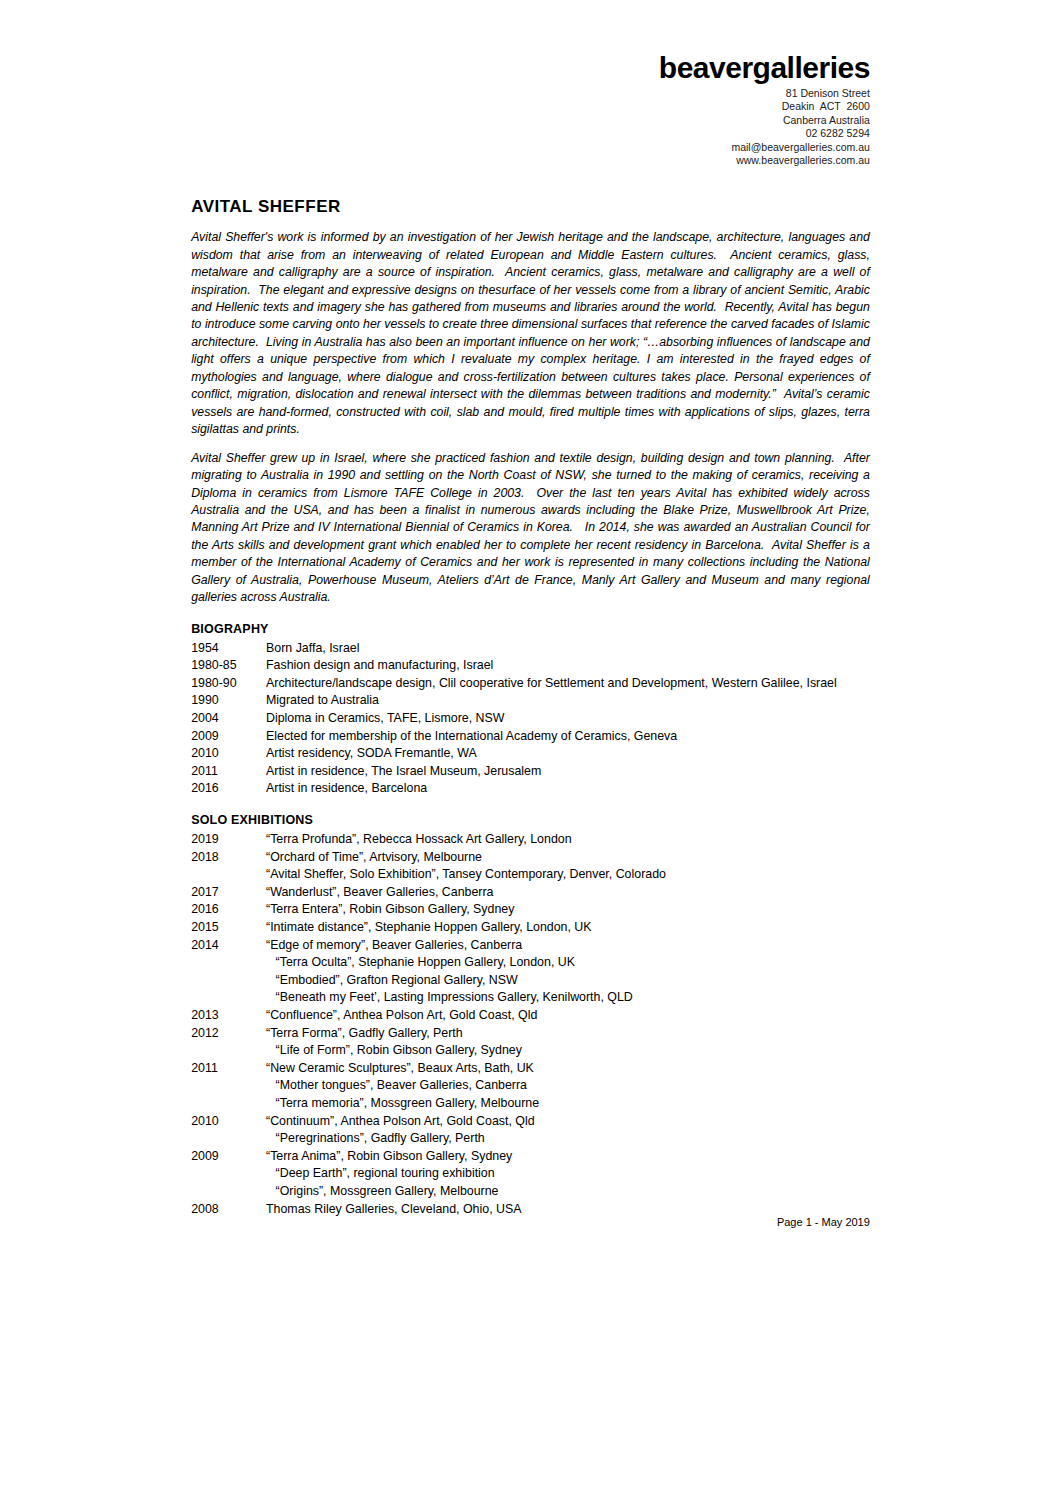beaver galleries
81 Denison Street
Deakin ACT 2600
Canberra Australia
02 6282 5294
mail@beavergalleries.com.au
www.beavergalleries.com.au
AVITAL SHEFFER
Avital Sheffer's work is informed by an investigation of her Jewish heritage and the landscape, architecture, languages and wisdom that arise from an interweaving of related European and Middle Eastern cultures. Ancient ceramics, glass, metalware and calligraphy are a source of inspiration. Ancient ceramics, glass, metalware and calligraphy are a well of inspiration. The elegant and expressive designs on thesurface of her vessels come from a library of ancient Semitic, Arabic and Hellenic texts and imagery she has gathered from museums and libraries around the world. Recently, Avital has begun to introduce some carving onto her vessels to create three dimensional surfaces that reference the carved facades of Islamic architecture. Living in Australia has also been an important influence on her work; “…absorbing influences of landscape and light offers a unique perspective from which I revaluate my complex heritage. I am interested in the frayed edges of mythologies and language, where dialogue and cross-fertilization between cultures takes place. Personal experiences of conflict, migration, dislocation and renewal intersect with the dilemmas between traditions and modernity.” Avital’s ceramic vessels are hand-formed, constructed with coil, slab and mould, fired multiple times with applications of slips, glazes, terra sigilattas and prints.
Avital Sheffer grew up in Israel, where she practiced fashion and textile design, building design and town planning. After migrating to Australia in 1990 and settling on the North Coast of NSW, she turned to the making of ceramics, receiving a Diploma in ceramics from Lismore TAFE College in 2003. Over the last ten years Avital has exhibited widely across Australia and the USA, and has been a finalist in numerous awards including the Blake Prize, Muswellbrook Art Prize, Manning Art Prize and IV International Biennial of Ceramics in Korea. In 2014, she was awarded an Australian Council for the Arts skills and development grant which enabled her to complete her recent residency in Barcelona. Avital Sheffer is a member of the International Academy of Ceramics and her work is represented in many collections including the National Gallery of Australia, Powerhouse Museum, Ateliers d’Art de France, Manly Art Gallery and Museum and many regional galleries across Australia.
BIOGRAPHY
| 1954 | Born Jaffa, Israel |
| 1980-85 | Fashion design and manufacturing, Israel |
| 1980-90 | Architecture/landscape design, Clil cooperative for Settlement and Development, Western Galilee, Israel |
| 1990 | Migrated to Australia |
| 2004 | Diploma in Ceramics, TAFE, Lismore, NSW |
| 2009 | Elected for membership of the International Academy of Ceramics, Geneva |
| 2010 | Artist residency, SODA Fremantle, WA |
| 2011 | Artist in residence, The Israel Museum, Jerusalem |
| 2016 | Artist in residence, Barcelona |
SOLO EXHIBITIONS
| 2019 | “Terra Profunda”, Rebecca Hossack Art Gallery, London |
| 2018 | “Orchard of Time”, Artvisory, Melbourne |
| | “Avital Sheffer, Solo Exhibition”, Tansey Contemporary, Denver, Colorado |
| 2017 | “Wanderlust”, Beaver Galleries, Canberra |
| 2016 | “Terra Entera”, Robin Gibson Gallery, Sydney |
| 2015 | “Intimate distance”, Stephanie Hoppen Gallery, London, UK |
| 2014 | “Edge of memory”, Beaver Galleries, Canberra |
| | “Terra Oculta”, Stephanie Hoppen Gallery, London, UK |
| | “Embodied”, Grafton Regional Gallery, NSW |
| | “Beneath my Feet’, Lasting Impressions Gallery, Kenilworth, QLD |
| 2013 | “Confluence”, Anthea Polson Art, Gold Coast, Qld |
| 2012 | “Terra Forma”, Gadfly Gallery, Perth |
| | “Life of Form”, Robin Gibson Gallery, Sydney |
| 2011 | “New Ceramic Sculptures”, Beaux Arts, Bath, UK |
| | “Mother tongues”, Beaver Galleries, Canberra |
| | “Terra memoria”, Mossgreen Gallery, Melbourne |
| 2010 | “Continuum”, Anthea Polson Art, Gold Coast, Qld |
| | “Peregrinations”, Gadfly Gallery, Perth |
| 2009 | “Terra Anima”, Robin Gibson Gallery, Sydney |
| | “Deep Earth”, regional touring exhibition |
| | “Origins”, Mossgreen Gallery, Melbourne |
| 2008 | Thomas Riley Galleries, Cleveland, Ohio, USA |
Page 1 - May 2019